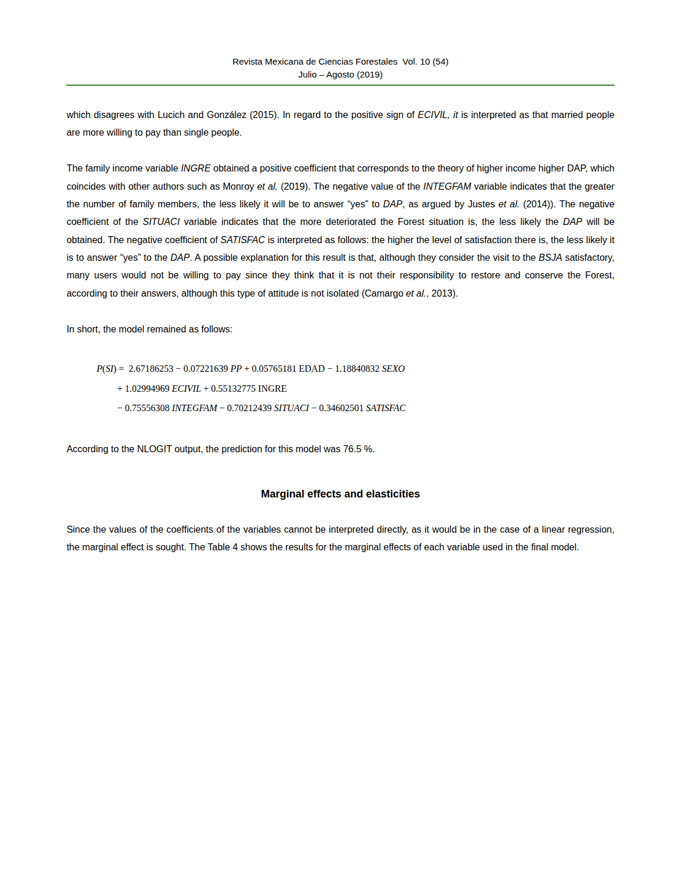Revista Mexicana de Ciencias Forestales Vol. 10 (54)
Julio – Agosto (2019)
which disagrees with Lucich and González (2015). In regard to the positive sign of ECIVIL, it is interpreted as that married people are more willing to pay than single people.
The family income variable INGRE obtained a positive coefficient that corresponds to the theory of higher income higher DAP, which coincides with other authors such as Monroy et al. (2019). The negative value of the INTEGFAM variable indicates that the greater the number of family members, the less likely it will be to answer “yes” to DAP, as argued by Justes et al. (2014)). The negative coefficient of the SITUACI variable indicates that the more deteriorated the Forest situation is, the less likely the DAP will be obtained. The negative coefficient of SATISFAC is interpreted as follows: the higher the level of satisfaction there is, the less likely it is to answer “yes” to the DAP. A possible explanation for this result is that, although they consider the visit to the BSJA satisfactory, many users would not be willing to pay since they think that it is not their responsibility to restore and conserve the Forest, according to their answers, although this type of attitude is not isolated (Camargo et al., 2013).
In short, the model remained as follows:
P(SI) = 2.67186253 − 0.07221639 PP + 0.05765181 EDAD − 1.18840832 SEXO + 1.02994969 ECIVIL + 0.55132775 INGRE − 0.75556308 INTEGFAM − 0.70212439 SITUACI − 0.34602501 SATISFAC
According to the NLOGIT output, the prediction for this model was 76.5 %.
Marginal effects and elasticities
Since the values of the coefficients of the variables cannot be interpreted directly, as it would be in the case of a linear regression, the marginal effect is sought. The Table 4 shows the results for the marginal effects of each variable used in the final model.